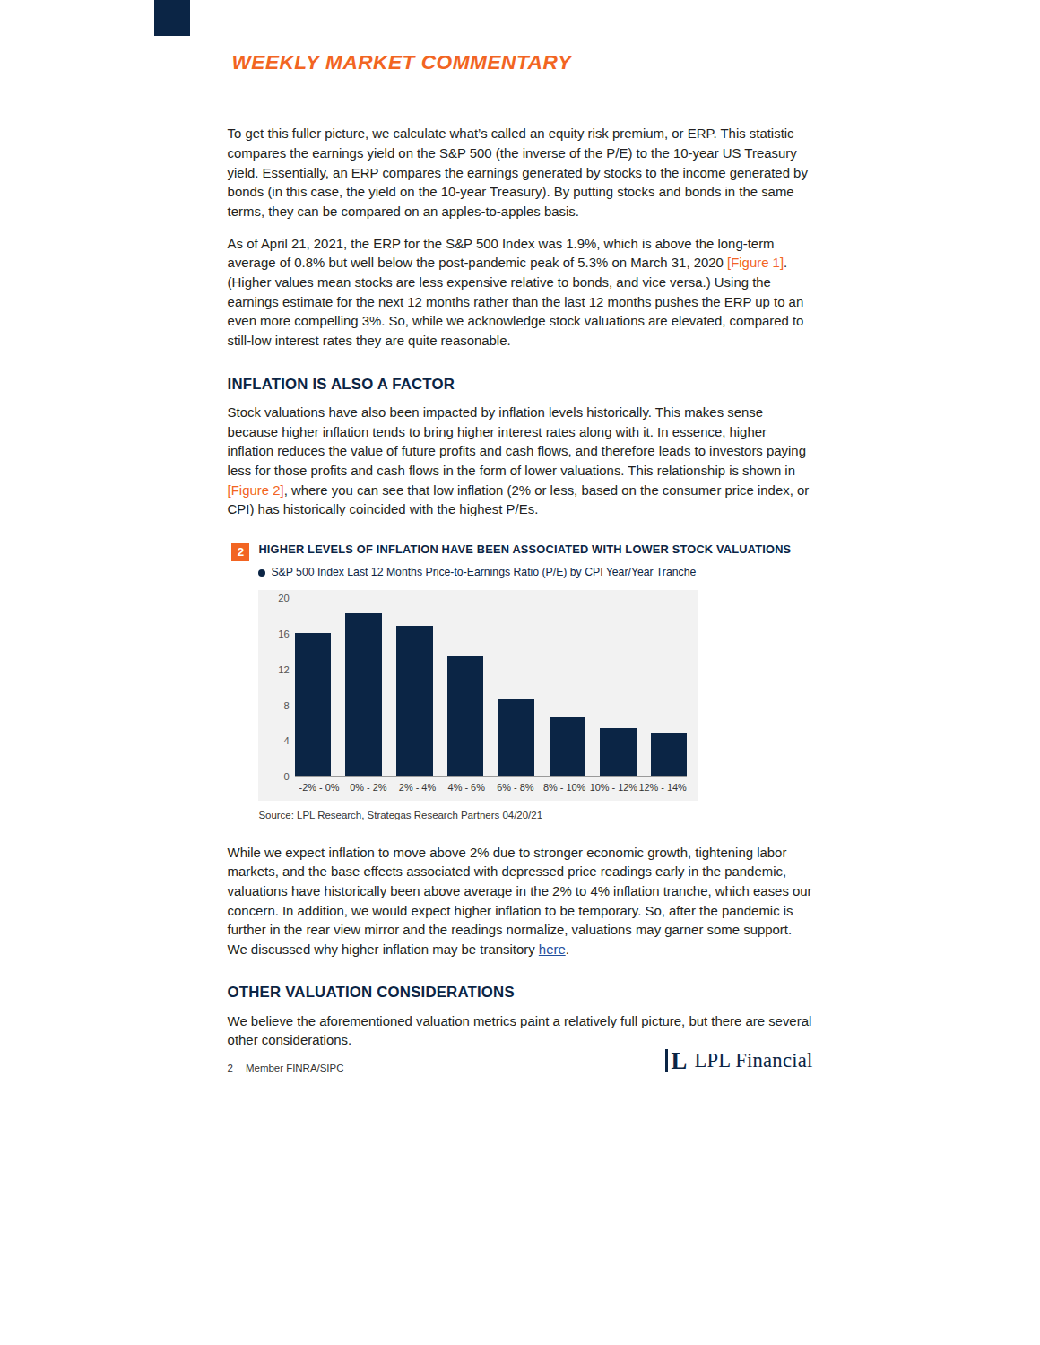Weekly Market Commentary
To get this fuller picture, we calculate what’s called an equity risk premium, or ERP. This statistic compares the earnings yield on the S&P 500 (the inverse of the P/E) to the 10-year US Treasury yield. Essentially, an ERP compares the earnings generated by stocks to the income generated by bonds (in this case, the yield on the 10-year Treasury). By putting stocks and bonds in the same terms, they can be compared on an apples-to-apples basis.
As of April 21, 2021, the ERP for the S&P 500 Index was 1.9%, which is above the long-term average of 0.8% but well below the post-pandemic peak of 5.3% on March 31, 2020 [Figure 1]. (Higher values mean stocks are less expensive relative to bonds, and vice versa.) Using the earnings estimate for the next 12 months rather than the last 12 months pushes the ERP up to an even more compelling 3%. So, while we acknowledge stock valuations are elevated, compared to still-low interest rates they are quite reasonable.
INFLATION IS ALSO A FACTOR
Stock valuations have also been impacted by inflation levels historically. This makes sense because higher inflation tends to bring higher interest rates along with it. In essence, higher inflation reduces the value of future profits and cash flows, and therefore leads to investors paying less for those profits and cash flows in the form of lower valuations. This relationship is shown in [Figure 2], where you can see that low inflation (2% or less, based on the consumer price index, or CPI) has historically coincided with the highest P/Es.
2
Higher Levels of Inflation Have Been Associated With Lower Stock Valuations
S&P 500 Index Last 12 Months Price-to-Earnings Ratio (P/E) by CPI Year/Year Tranche
20 16 12 8 4 0
-2% - 0% 0% - 2% 2% - 4% 4% - 6% 6% - 8% 8% - 10% 10% - 12% 12% - 14%
Source: LPL Research, Strategas Research Partners 04/20/21
While we expect inflation to move above 2% due to stronger economic growth, tightening labor markets, and the base effects associated with depressed price readings early in the pandemic, valuations have historically been above average in the 2% to 4% inflation tranche, which eases our concern. In addition, we would expect higher inflation to be temporary. So, after the pandemic is further in the rear view mirror and the readings normalize, valuations may garner some support. We discussed why higher inflation may be transitory here.
OTHER VALUATION CONSIDERATIONS
We believe the aforementioned valuation metrics paint a relatively full picture, but there are several other considerations.
2 Member FINRA/SIPC
L
LPL Financial